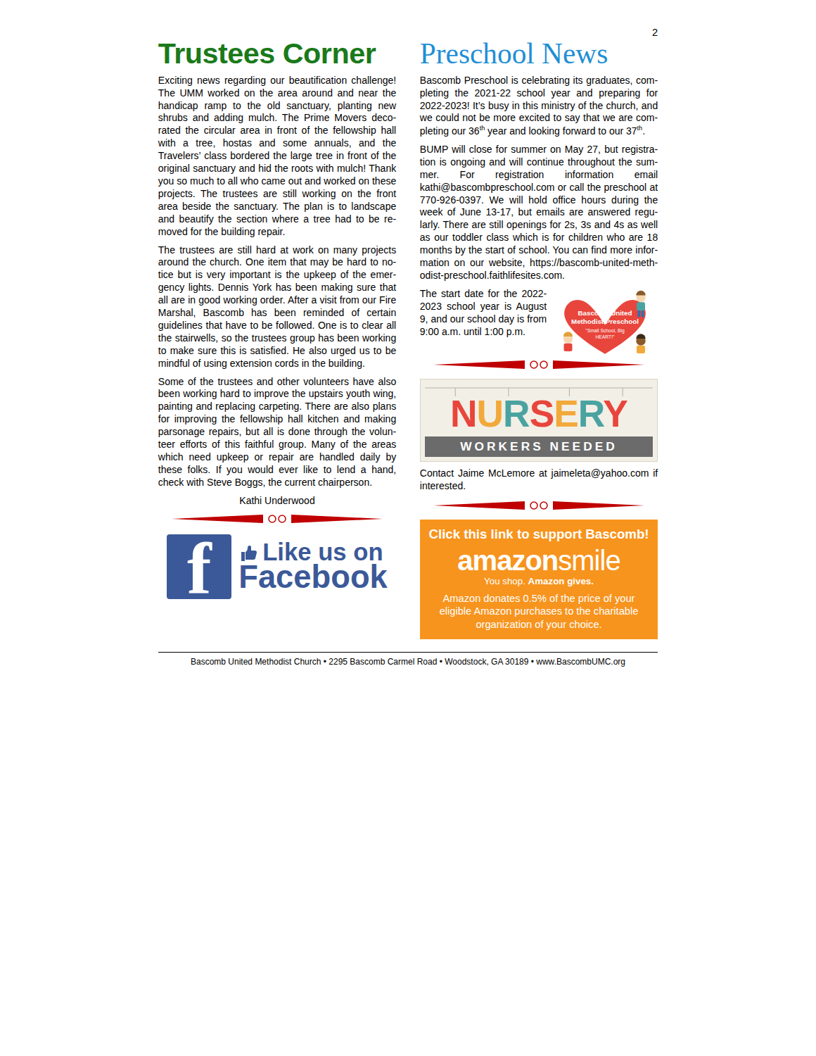2
Trustees Corner
Exciting news regarding our beautification challenge! The UMM worked on the area around and near the handicap ramp to the old sanctuary, planting new shrubs and adding mulch. The Prime Movers decorated the circular area in front of the fellowship hall with a tree, hostas and some annuals, and the Travelers’ class bordered the large tree in front of the original sanctuary and hid the roots with mulch! Thank you so much to all who came out and worked on these projects. The trustees are still working on the front area beside the sanctuary. The plan is to landscape and beautify the section where a tree had to be removed for the building repair.
The trustees are still hard at work on many projects around the church. One item that may be hard to notice but is very important is the upkeep of the emergency lights. Dennis York has been making sure that all are in good working order. After a visit from our Fire Marshal, Bascomb has been reminded of certain guidelines that have to be followed. One is to clear all the stairwells, so the trustees group has been working to make sure this is satisfied. He also urged us to be mindful of using extension cords in the building.
Some of the trustees and other volunteers have also been working hard to improve the upstairs youth wing, painting and replacing carpeting. There are also plans for improving the fellowship hall kitchen and making parsonage repairs, but all is done through the volunteer efforts of this faithful group. Many of the areas which need upkeep or repair are handled daily by these folks. If you would ever like to lend a hand, check with Steve Boggs, the current chairperson.
Kathi Underwood
f
Like us on Facebook
Preschool News
Bascomb Preschool is celebrating its graduates, completing the 2021-22 school year and preparing for 2022-2023! It’s busy in this ministry of the church, and we could not be more excited to say that we are completing our 36th year and looking forward to our 37th.
BUMP will close for summer on May 27, but registration is ongoing and will continue throughout the summer. For registration information email kathi@bascombpreschool.com or call the preschool at 770-926-0397. We will hold office hours during the week of June 13-17, but emails are answered regularly. There are still openings for 2s, 3s and 4s as well as our toddler class which is for children who are 18 months by the start of school. You can find more information on our website, https://bascomb-united-methodist-preschool.faithlifesites.com.
Bascomb United Methodist Preschool "Small School, Big HEART!"
The start date for the 2022-2023 school year is August 9, and our school day is from 9:00 a.m. until 1:00 p.m.
NURSERY
WORKERS NEEDED
Contact Jaime McLemore at jaimeleta@yahoo.com if interested.
Click this link to support Bascomb!
amazonsmile
You shop. Amazon gives.
Amazon donates 0.5% of the price of your eligible Amazon purchases to the charitable organization of your choice.
Bascomb United Methodist Church • 2295 Bascomb Carmel Road • Woodstock, GA 30189 • www.BascombUMC.org